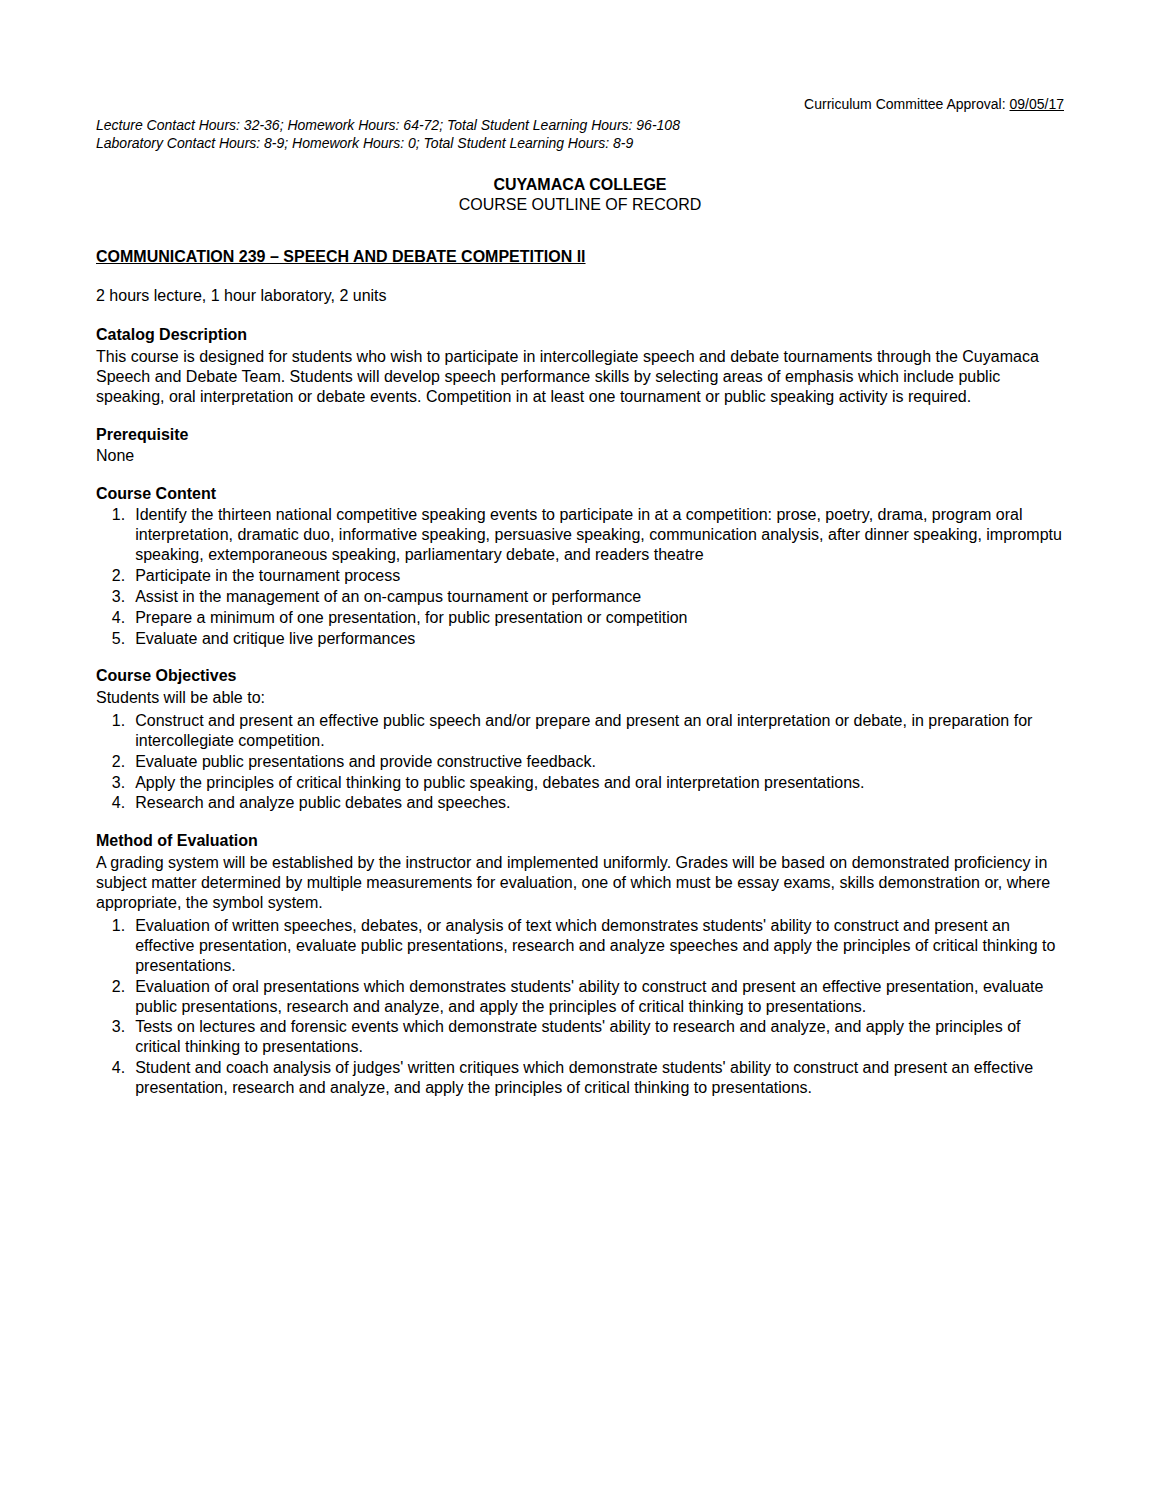Curriculum Committee Approval: 09/05/17
Lecture Contact Hours: 32-36; Homework Hours: 64-72; Total Student Learning Hours: 96-108
Laboratory Contact Hours: 8-9; Homework Hours: 0; Total Student Learning Hours: 8-9
CUYAMACA COLLEGE
COURSE OUTLINE OF RECORD
COMMUNICATION 239 – SPEECH AND DEBATE COMPETITION ll
2 hours lecture, 1 hour laboratory, 2 units
Catalog Description
This course is designed for students who wish to participate in intercollegiate speech and debate tournaments through the Cuyamaca Speech and Debate Team. Students will develop speech performance skills by selecting areas of emphasis which include public speaking, oral interpretation or debate events. Competition in at least one tournament or public speaking activity is required.
Prerequisite
None
Course Content
Identify the thirteen national competitive speaking events to participate in at a competition: prose, poetry, drama, program oral interpretation, dramatic duo, informative speaking, persuasive speaking, communication analysis, after dinner speaking, impromptu speaking, extemporaneous speaking, parliamentary debate, and readers theatre
Participate in the tournament process
Assist in the management of an on-campus tournament or performance
Prepare a minimum of one presentation, for public presentation or competition
Evaluate and critique live performances
Course Objectives
Students will be able to:
Construct and present an effective public speech and/or prepare and present an oral interpretation or debate, in preparation for intercollegiate competition.
Evaluate public presentations and provide constructive feedback.
Apply the principles of critical thinking to public speaking, debates and oral interpretation presentations.
Research and analyze public debates and speeches.
Method of Evaluation
A grading system will be established by the instructor and implemented uniformly. Grades will be based on demonstrated proficiency in subject matter determined by multiple measurements for evaluation, one of which must be essay exams, skills demonstration or, where appropriate, the symbol system.
Evaluation of written speeches, debates, or analysis of text which demonstrates students' ability to construct and present an effective presentation, evaluate public presentations, research and analyze speeches and apply the principles of critical thinking to presentations.
Evaluation of oral presentations which demonstrates students' ability to construct and present an effective presentation, evaluate public presentations, research and analyze, and apply the principles of critical thinking to presentations.
Tests on lectures and forensic events which demonstrate students' ability to research and analyze, and apply the principles of critical thinking to presentations.
Student and coach analysis of judges' written critiques which demonstrate students' ability to construct and present an effective presentation, research and analyze, and apply the principles of critical thinking to presentations.